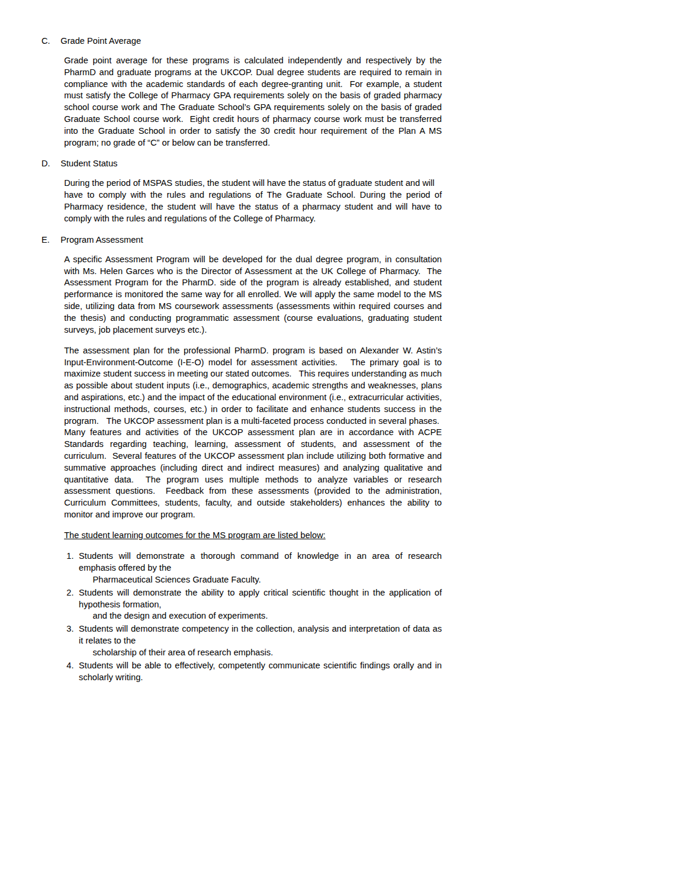C. Grade Point Average
Grade point average for these programs is calculated independently and respectively by the PharmD and graduate programs at the UKCOP. Dual degree students are required to remain in compliance with the academic standards of each degree-granting unit. For example, a student must satisfy the College of Pharmacy GPA requirements solely on the basis of graded pharmacy school course work and The Graduate School’s GPA requirements solely on the basis of graded Graduate School course work. Eight credit hours of pharmacy course work must be transferred into the Graduate School in order to satisfy the 30 credit hour requirement of the Plan A MS program; no grade of “C” or below can be transferred.
D. Student Status
During the period of MSPAS studies, the student will have the status of graduate student and will
have to comply with the rules and regulations of The Graduate School. During the period of Pharmacy residence, the student will have the status of a pharmacy student and will have to comply with the rules and regulations of the College of Pharmacy.
E. Program Assessment
A specific Assessment Program will be developed for the dual degree program, in consultation with Ms. Helen Garces who is the Director of Assessment at the UK College of Pharmacy. The Assessment Program for the PharmD. side of the program is already established, and student performance is monitored the same way for all enrolled. We will apply the same model to the MS side, utilizing data from MS coursework assessments (assessments within required courses and the thesis) and conducting programmatic assessment (course evaluations, graduating student surveys, job placement surveys etc.).
The assessment plan for the professional PharmD. program is based on Alexander W. Astin’s Input-Environment-Outcome (I-E-O) model for assessment activities. The primary goal is to maximize student success in meeting our stated outcomes. This requires understanding as much as possible about student inputs (i.e., demographics, academic strengths and weaknesses, plans and aspirations, etc.) and the impact of the educational environment (i.e., extracurricular activities, instructional methods, courses, etc.) in order to facilitate and enhance students success in the program. The UKCOP assessment plan is a multi-faceted process conducted in several phases. Many features and activities of the UKCOP assessment plan are in accordance with ACPE Standards regarding teaching, learning, assessment of students, and assessment of the curriculum. Several features of the UKCOP assessment plan include utilizing both formative and summative approaches (including direct and indirect measures) and analyzing qualitative and quantitative data. The program uses multiple methods to analyze variables or research assessment questions. Feedback from these assessments (provided to the administration, Curriculum Committees, students, faculty, and outside stakeholders) enhances the ability to monitor and improve our program.
The student learning outcomes for the MS program are listed below:
Students will demonstrate a thorough command of knowledge in an area of research emphasis offered by the Pharmaceutical Sciences Graduate Faculty.
Students will demonstrate the ability to apply critical scientific thought in the application of hypothesis formation, and the design and execution of experiments.
Students will demonstrate competency in the collection, analysis and interpretation of data as it relates to the scholarship of their area of research emphasis.
Students will be able to effectively, competently communicate scientific findings orally and in scholarly writing.